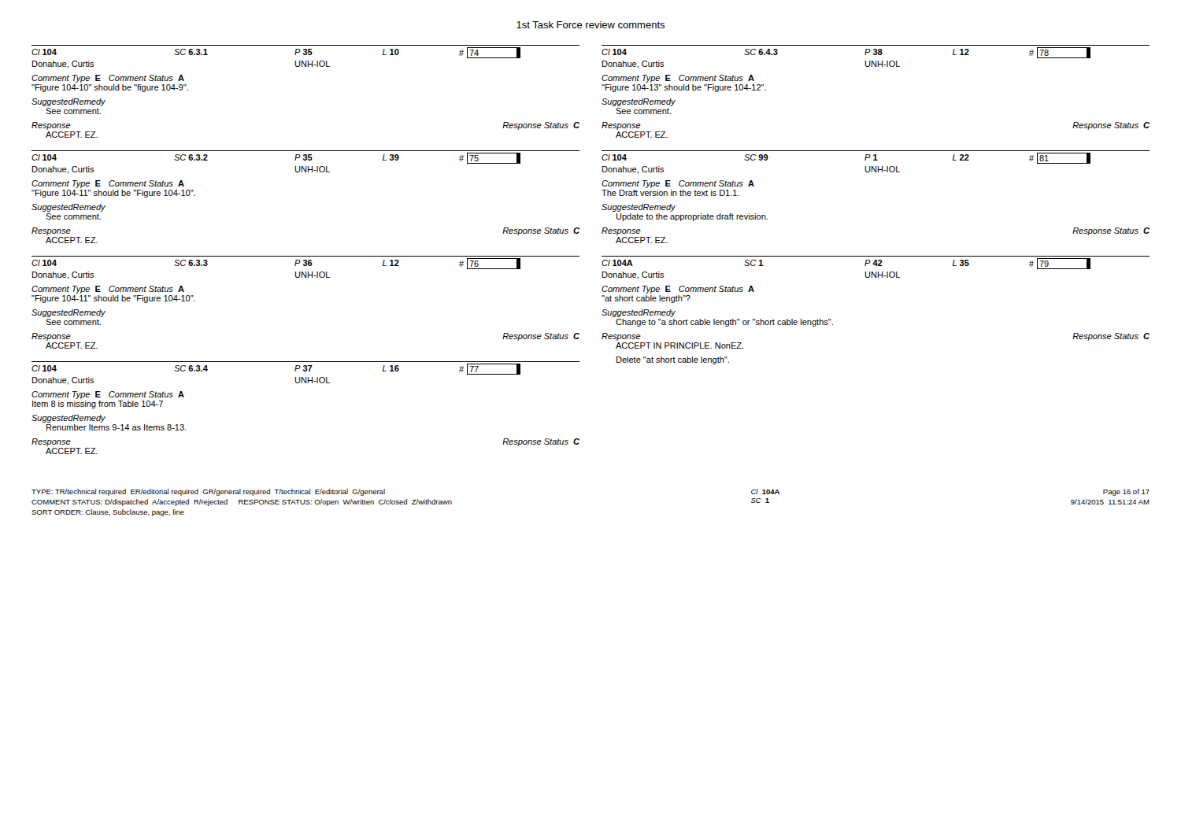1st Task Force review comments
Cl 104
SC 6.3.1
P 35
L 10
#74
Donahue, Curtis
UNH-IOL
Comment Type E
Comment Status A
"Figure 104-10" should be "figure 104-9".
SuggestedRemedy
See comment.
Response
Response Status C
ACCEPT. EZ.
Cl 104
SC 6.3.2
P 35
L 39
#75
Donahue, Curtis
UNH-IOL
Comment Type E
Comment Status A
"Figure 104-11" should be "Figure 104-10".
SuggestedRemedy
See comment.
Response
Response Status C
ACCEPT. EZ.
Cl 104
SC 6.3.3
P 36
L 12
#76
Donahue, Curtis
UNH-IOL
Comment Type E
Comment Status A
"Figure 104-11" should be "Figure 104-10".
SuggestedRemedy
See comment.
Response
Response Status C
ACCEPT. EZ.
Cl 104
SC 6.3.4
P 37
L 16
#77
Donahue, Curtis
UNH-IOL
Comment Type E
Comment Status A
Item 8 is missing from Table 104-7
SuggestedRemedy
Renumber Items 9-14 as Items 8-13.
Response
Response Status C
ACCEPT. EZ.
Cl 104
SC 6.4.3
P 38
L 12
#78
Donahue, Curtis
UNH-IOL
Comment Type E
Comment Status A
"Figure 104-13" should be "Figure 104-12".
SuggestedRemedy
See comment.
Response
Response Status C
ACCEPT. EZ.
Cl 104
SC 99
P 1
L 22
#81
Donahue, Curtis
UNH-IOL
Comment Type E
Comment Status A
The Draft version in the text is D1.1.
SuggestedRemedy
Update to the appropriate draft revision.
Response
Response Status C
ACCEPT. EZ.
Cl 104A
SC 1
P 42
L 35
#79
Donahue, Curtis
UNH-IOL
Comment Type E
Comment Status A
"at short cable length"?
SuggestedRemedy
Change to "a short cable length" or "short cable lengths".
Response
Response Status C
ACCEPT IN PRINCIPLE. NonEZ.
Delete "at short cable length".
TYPE: TR/technical required ER/editorial required GR/general required T/technical E/editorial G/general
COMMENT STATUS: D/dispatched A/accepted R/rejected RESPONSE STATUS: O/open W/written C/closed Z/withdrawn
SORT ORDER: Clause, Subclause, page, line
Cl 104A
SC 1
Page 16 of 17
9/14/2015 11:51:24 AM